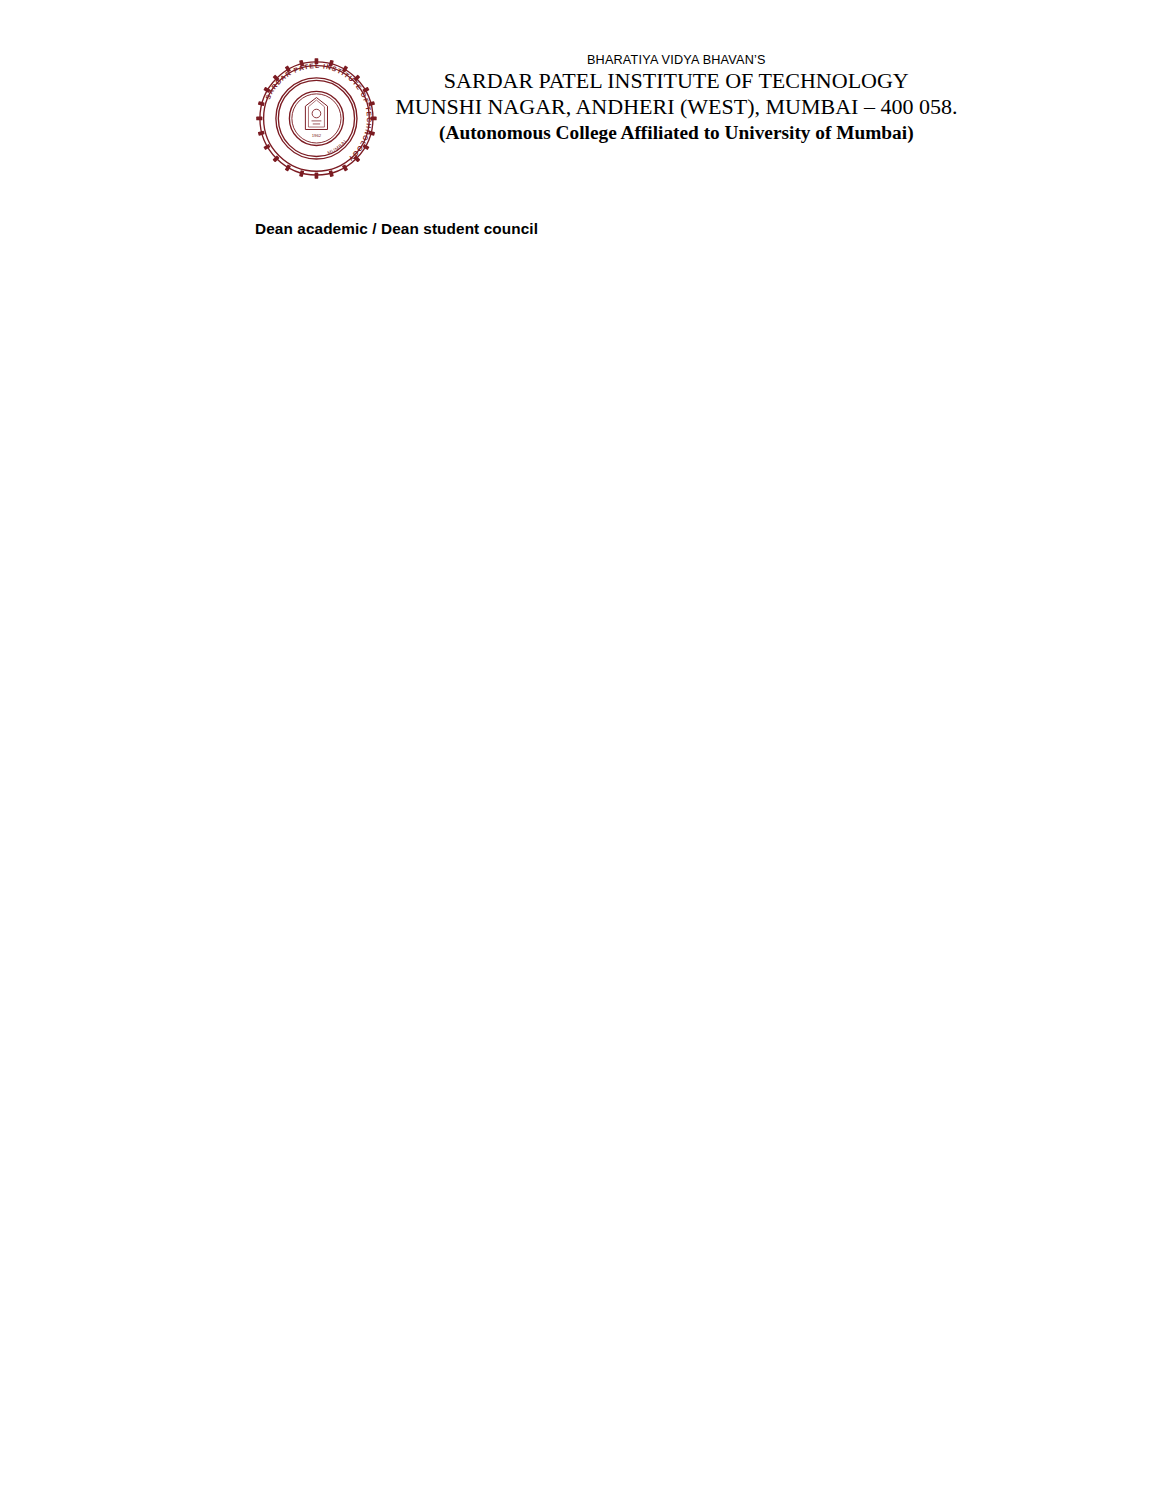SARDAR PATEL INSTITUTE OF TECHNOLOGY MUMBAI 1962
BHARATIYA VIDYA BHAVAN’S
SARDAR PATEL INSTITUTE OF TECHNOLOGY
MUNSHI NAGAR, ANDHERI (WEST), MUMBAI – 400 058.
(Autonomous College Affiliated to University of Mumbai)
Dean academic / Dean student council